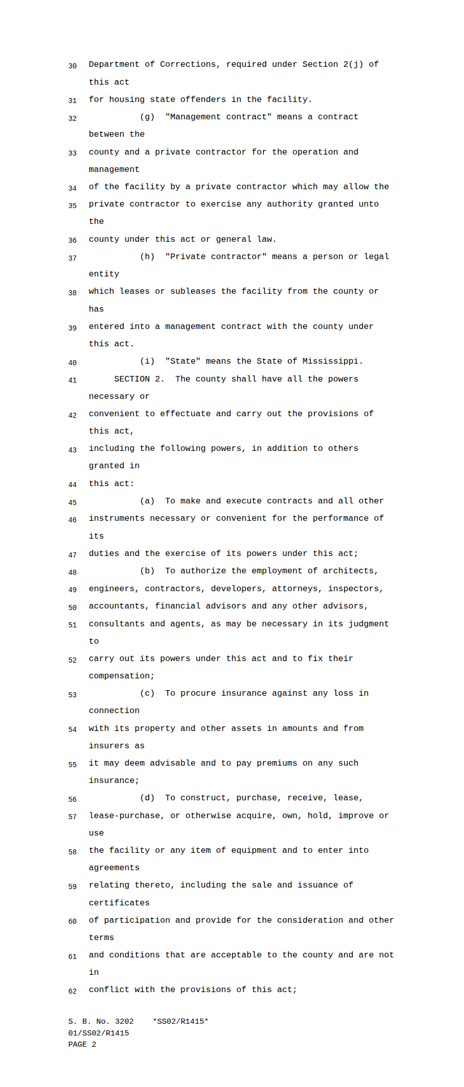30 Department of Corrections, required under Section 2(j) of this act
31 for housing state offenders in the facility.
32 (g) "Management contract" means a contract between the
33 county and a private contractor for the operation and management
34 of the facility by a private contractor which may allow the
35 private contractor to exercise any authority granted unto the
36 county under this act or general law.
37 (h) "Private contractor" means a person or legal entity
38 which leases or subleases the facility from the county or has
39 entered into a management contract with the county under this act.
40 (i) "State" means the State of Mississippi.
41 SECTION 2. The county shall have all the powers necessary or
42 convenient to effectuate and carry out the provisions of this act,
43 including the following powers, in addition to others granted in
44 this act:
45 (a) To make and execute contracts and all other
46 instruments necessary or convenient for the performance of its
47 duties and the exercise of its powers under this act;
48 (b) To authorize the employment of architects,
49 engineers, contractors, developers, attorneys, inspectors,
50 accountants, financial advisors and any other advisors,
51 consultants and agents, as may be necessary in its judgment to
52 carry out its powers under this act and to fix their compensation;
53 (c) To procure insurance against any loss in connection
54 with its property and other assets in amounts and from insurers as
55 it may deem advisable and to pay premiums on any such insurance;
56 (d) To construct, purchase, receive, lease,
57 lease-purchase, or otherwise acquire, own, hold, improve or use
58 the facility or any item of equipment and to enter into agreements
59 relating thereto, including the sale and issuance of certificates
60 of participation and provide for the consideration and other terms
61 and conditions that are acceptable to the county and are not in
62 conflict with the provisions of this act;
S. B. No. 3202 *SS02/R1415* 01/SS02/R1415 PAGE 2